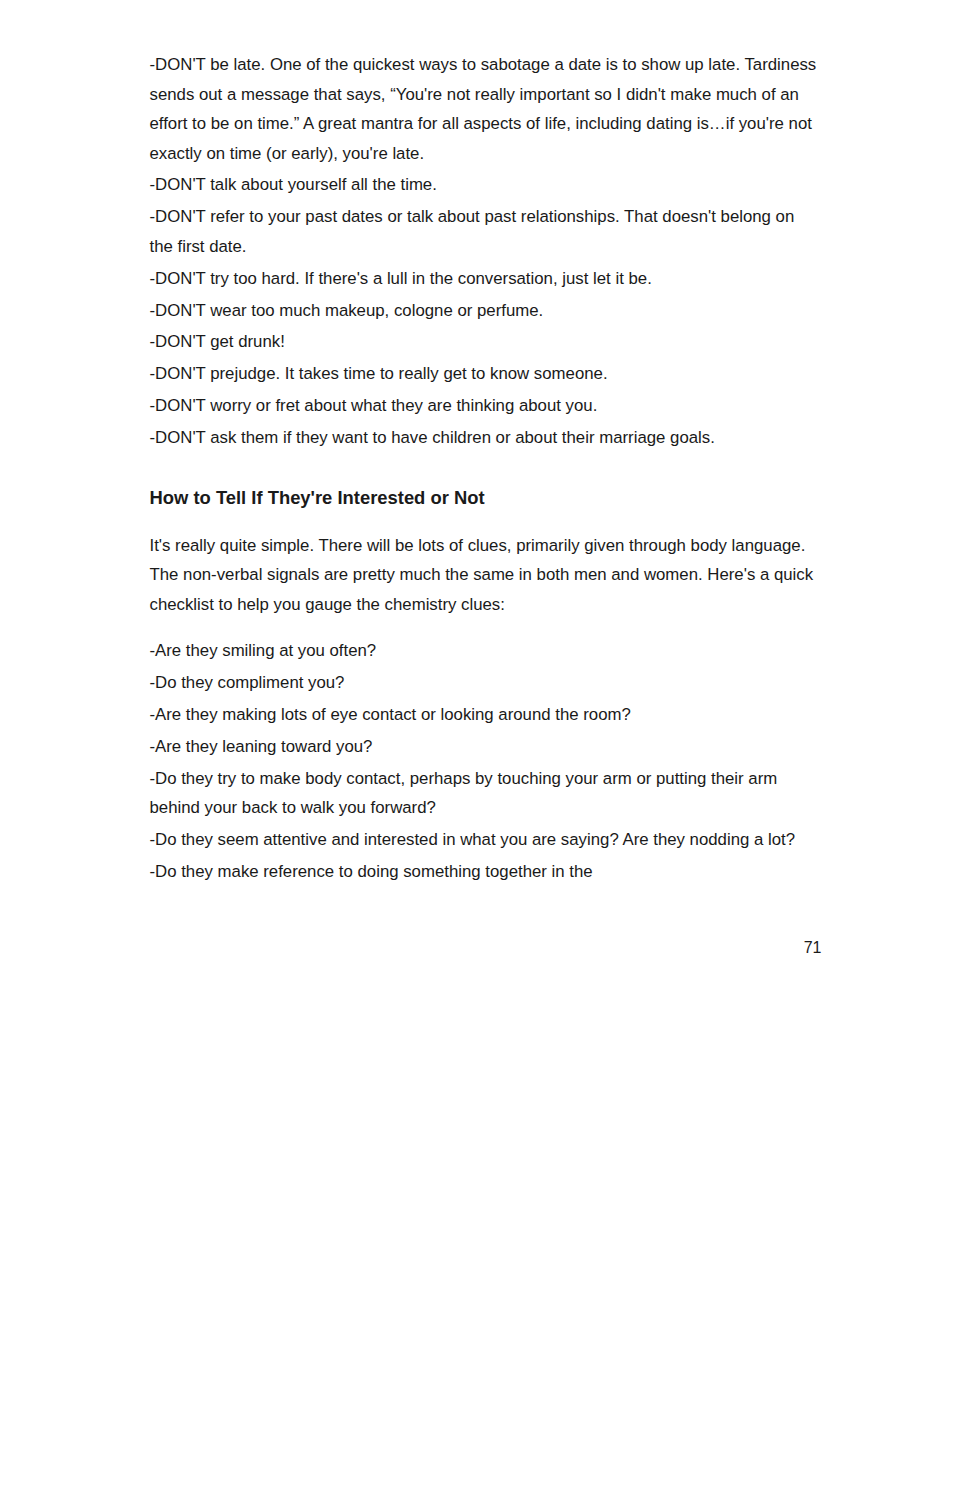-DON'T be late. One of the quickest ways to sabotage a date is to show up late. Tardiness sends out a message that says, “You're not really important so I didn't make much of an effort to be on time.” A great mantra for all aspects of life, including dating is…if you're not exactly on time (or early), you're late.
-DON'T talk about yourself all the time.
-DON'T refer to your past dates or talk about past relationships. That doesn't belong on the first date.
-DON'T try too hard. If there's a lull in the conversation, just let it be.
-DON'T wear too much makeup, cologne or perfume.
-DON'T get drunk!
-DON'T prejudge. It takes time to really get to know someone.
-DON'T worry or fret about what they are thinking about you.
-DON'T ask them if they want to have children or about their marriage goals.
How to Tell If They're Interested or Not
It's really quite simple. There will be lots of clues, primarily given through body language. The non-verbal signals are pretty much the same in both men and women. Here's a quick checklist to help you gauge the chemistry clues:
-Are they smiling at you often?
-Do they compliment you?
-Are they making lots of eye contact or looking around the room?
-Are they leaning toward you?
-Do they try to make body contact, perhaps by touching your arm or putting their arm behind your back to walk you forward?
-Do they seem attentive and interested in what you are saying? Are they nodding a lot?
-Do they make reference to doing something together in the
71